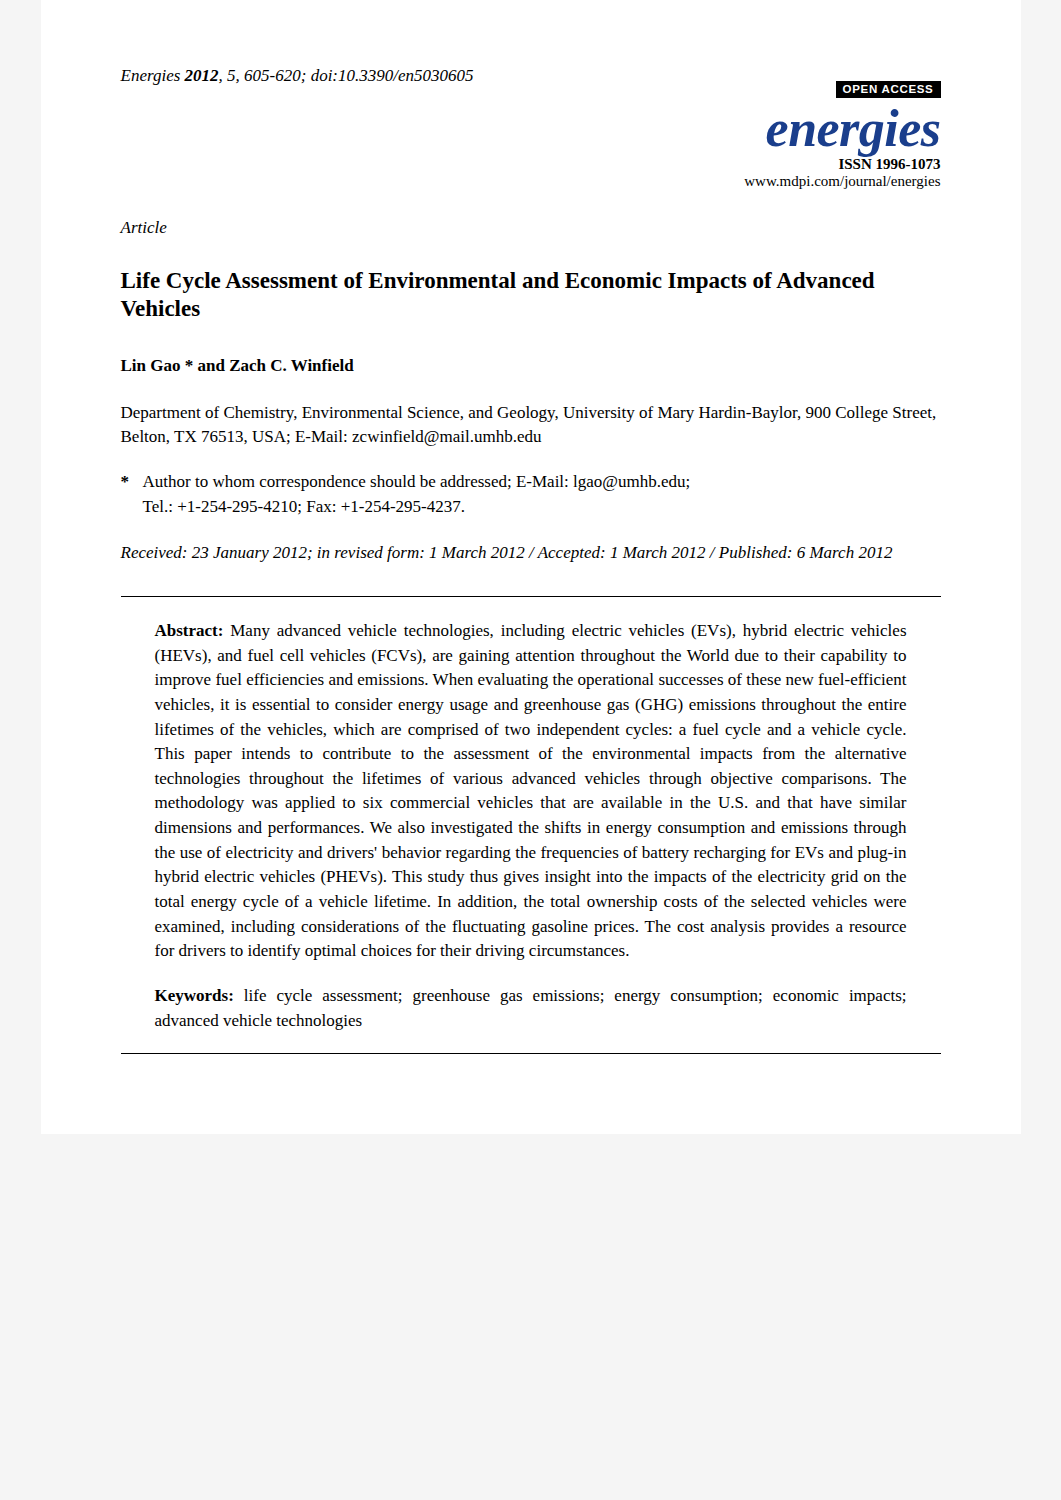Energies 2012, 5, 605-620; doi:10.3390/en5030605
OPEN ACCESS
energies
ISSN 1996-1073
www.mdpi.com/journal/energies
Article
Life Cycle Assessment of Environmental and Economic Impacts of Advanced Vehicles
Lin Gao * and Zach C. Winfield
Department of Chemistry, Environmental Science, and Geology, University of Mary Hardin-Baylor, 900 College Street, Belton, TX 76513, USA; E-Mail: zcwinfield@mail.umhb.edu
*Author to whom correspondence should be addressed; E-Mail: lgao@umhb.edu;
Tel.: +1-254-295-4210; Fax: +1-254-295-4237.
Received: 23 January 2012; in revised form: 1 March 2012 / Accepted: 1 March 2012 / Published: 6 March 2012
Abstract: Many advanced vehicle technologies, including electric vehicles (EVs), hybrid electric vehicles (HEVs), and fuel cell vehicles (FCVs), are gaining attention throughout the World due to their capability to improve fuel efficiencies and emissions. When evaluating the operational successes of these new fuel-efficient vehicles, it is essential to consider energy usage and greenhouse gas (GHG) emissions throughout the entire lifetimes of the vehicles, which are comprised of two independent cycles: a fuel cycle and a vehicle cycle. This paper intends to contribute to the assessment of the environmental impacts from the alternative technologies throughout the lifetimes of various advanced vehicles through objective comparisons. The methodology was applied to six commercial vehicles that are available in the U.S. and that have similar dimensions and performances. We also investigated the shifts in energy consumption and emissions through the use of electricity and drivers' behavior regarding the frequencies of battery recharging for EVs and plug-in hybrid electric vehicles (PHEVs). This study thus gives insight into the impacts of the electricity grid on the total energy cycle of a vehicle lifetime. In addition, the total ownership costs of the selected vehicles were examined, including considerations of the fluctuating gasoline prices. The cost analysis provides a resource for drivers to identify optimal choices for their driving circumstances.
Keywords: life cycle assessment; greenhouse gas emissions; energy consumption; economic impacts; advanced vehicle technologies